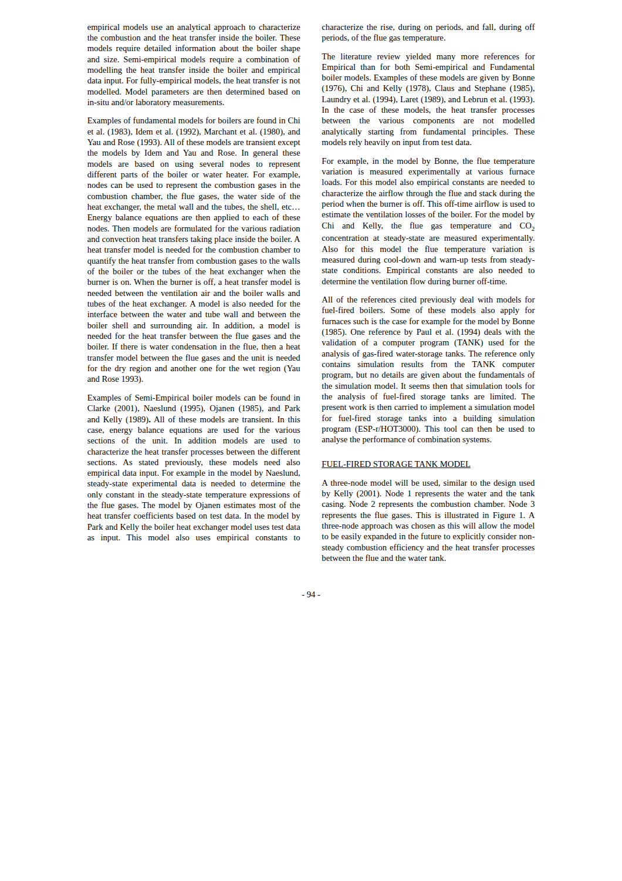empirical models use an analytical approach to characterize the combustion and the heat transfer inside the boiler. These models require detailed information about the boiler shape and size. Semi-empirical models require a combination of modelling the heat transfer inside the boiler and empirical data input. For fully-empirical models, the heat transfer is not modelled. Model parameters are then determined based on in-situ and/or laboratory measurements.
Examples of fundamental models for boilers are found in Chi et al. (1983), Idem et al. (1992), Marchant et al. (1980), and Yau and Rose (1993). All of these models are transient except the models by Idem and Yau and Rose. In general these models are based on using several nodes to represent different parts of the boiler or water heater. For example, nodes can be used to represent the combustion gases in the combustion chamber, the flue gases, the water side of the heat exchanger, the metal wall and the tubes, the shell, etc… Energy balance equations are then applied to each of these nodes. Then models are formulated for the various radiation and convection heat transfers taking place inside the boiler. A heat transfer model is needed for the combustion chamber to quantify the heat transfer from combustion gases to the walls of the boiler or the tubes of the heat exchanger when the burner is on. When the burner is off, a heat transfer model is needed between the ventilation air and the boiler walls and tubes of the heat exchanger. A model is also needed for the interface between the water and tube wall and between the boiler shell and surrounding air. In addition, a model is needed for the heat transfer between the flue gases and the boiler. If there is water condensation in the flue, then a heat transfer model between the flue gases and the unit is needed for the dry region and another one for the wet region (Yau and Rose 1993).
Examples of Semi-Empirical boiler models can be found in Clarke (2001), Naeslund (1995), Ojanen (1985), and Park and Kelly (1989). All of these models are transient. In this case, energy balance equations are used for the various sections of the unit. In addition models are used to characterize the heat transfer processes between the different sections. As stated previously, these models need also empirical data input. For example in the model by Naeslund, steady-state experimental data is needed to determine the only constant in the steady-state temperature expressions of the flue gases. The model by Ojanen estimates most of the heat transfer coefficients based on test data. In the model by Park and Kelly the boiler heat exchanger model uses test data as input. This model also uses empirical constants to characterize the rise, during on periods, and fall, during off periods, of the flue gas temperature.
The literature review yielded many more references for Empirical than for both Semi-empirical and Fundamental boiler models. Examples of these models are given by Bonne (1976), Chi and Kelly (1978), Claus and Stephane (1985), Laundry et al. (1994), Laret (1989), and Lebrun et al. (1993). In the case of these models, the heat transfer processes between the various components are not modelled analytically starting from fundamental principles. These models rely heavily on input from test data.
For example, in the model by Bonne, the flue temperature variation is measured experimentally at various furnace loads. For this model also empirical constants are needed to characterize the airflow through the flue and stack during the period when the burner is off. This off-time airflow is used to estimate the ventilation losses of the boiler. For the model by Chi and Kelly, the flue gas temperature and CO2 concentration at steady-state are measured experimentally. Also for this model the flue temperature variation is measured during cool-down and warn-up tests from steady-state conditions. Empirical constants are also needed to determine the ventilation flow during burner off-time.
All of the references cited previously deal with models for fuel-fired boilers. Some of these models also apply for furnaces such is the case for example for the model by Bonne (1985). One reference by Paul et al. (1994) deals with the validation of a computer program (TANK) used for the analysis of gas-fired water-storage tanks. The reference only contains simulation results from the TANK computer program, but no details are given about the fundamentals of the simulation model. It seems then that simulation tools for the analysis of fuel-fired storage tanks are limited. The present work is then carried to implement a simulation model for fuel-fired storage tanks into a building simulation program (ESP-r/HOT3000). This tool can then be used to analyse the performance of combination systems.
Fuel-Fired Storage Tank Model
A three-node model will be used, similar to the design used by Kelly (2001). Node 1 represents the water and the tank casing. Node 2 represents the combustion chamber. Node 3 represents the flue gases. This is illustrated in Figure 1. A three-node approach was chosen as this will allow the model to be easily expanded in the future to explicitly consider non-steady combustion efficiency and the heat transfer processes between the flue and the water tank.
- 94 -